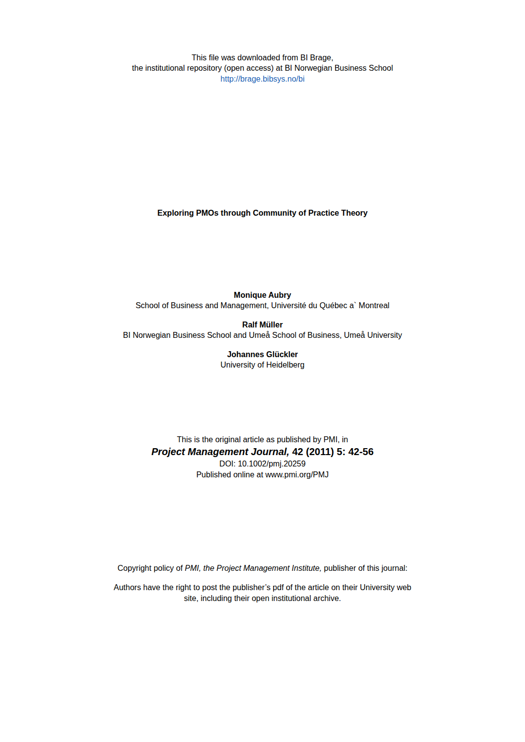This file was downloaded from BI Brage,
the institutional repository (open access) at BI Norwegian Business School
http://brage.bibsys.no/bi
Exploring PMOs through Community of Practice Theory
Monique Aubry
School of Business and Management, Université du Québec a` Montreal
Ralf Müller
BI Norwegian Business School and Umeå School of Business, Umeå University
Johannes Glückler
University of Heidelberg
This is the original article as published by PMI, in
Project Management Journal, 42 (2011) 5: 42-56
DOI: 10.1002/pmj.20259
Published online at www.pmi.org/PMJ
Copyright policy of PMI, the Project Management Institute, publisher of this journal:
Authors have the right to post the publisher’s pdf of the article on their University web site, including their open institutional archive.